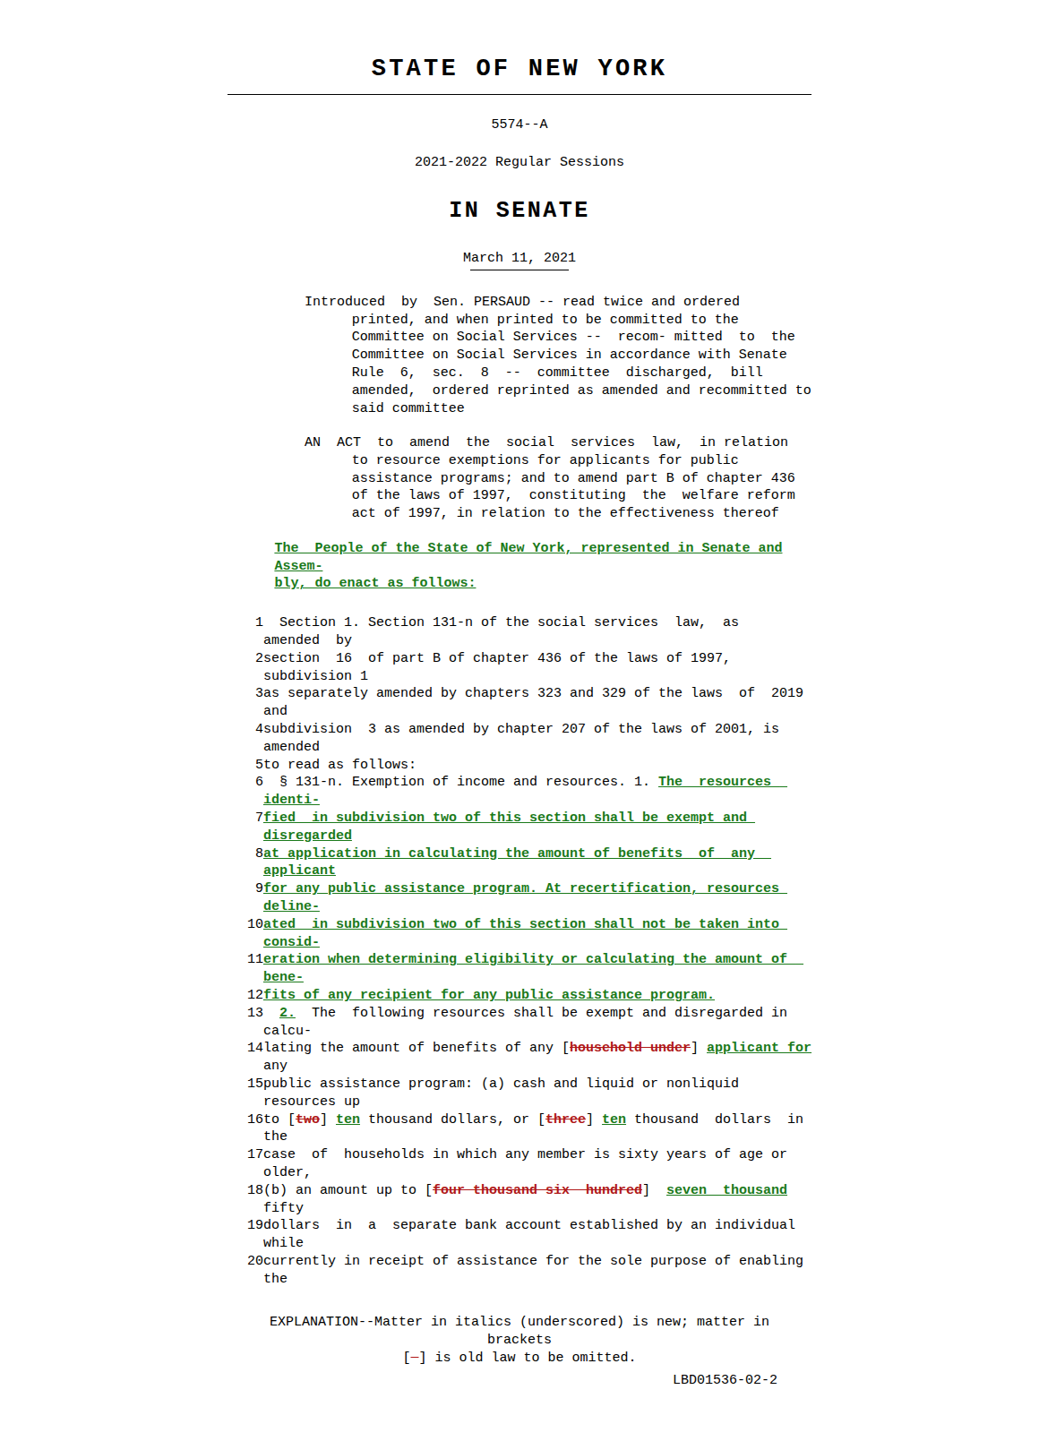STATE OF NEW YORK
5574--A
2021-2022 Regular Sessions
IN SENATE
March 11, 2021
Introduced by Sen. PERSAUD -- read twice and ordered printed, and when printed to be committed to the Committee on Social Services -- recom- mitted to the Committee on Social Services in accordance with Senate Rule 6, sec. 8 -- committee discharged, bill amended, ordered reprinted as amended and recommitted to said committee
AN ACT to amend the social services law, in relation to resource exemptions for applicants for public assistance programs; and to amend part B of chapter 436 of the laws of 1997, constituting the welfare reform act of 1997, in relation to the effectiveness thereof
The People of the State of New York, represented in Senate and Assem-
bly, do enact as follows:
| 1 | Section 1. Section 131-n of the social services law, as amended by |
| 2 | section 16 of part B of chapter 436 of the laws of 1997, subdivision 1 |
| 3 | as separately amended by chapters 323 and 329 of the laws of 2019 and |
| 4 | subdivision 3 as amended by chapter 207 of the laws of 2001, is amended |
| 5 | to read as follows: |
| 6 | § 131-n. Exemption of income and resources. 1. The resources identi- |
| 7 | fied in subdivision two of this section shall be exempt and disregarded |
| 8 | at application in calculating the amount of benefits of any applicant |
| 9 | for any public assistance program. At recertification, resources deline- |
| 10 | ated in subdivision two of this section shall not be taken into consid- |
| 11 | eration when determining eligibility or calculating the amount of bene- |
| 12 | fits of any recipient for any public assistance program. |
| 13 | 2. The following resources shall be exempt and disregarded in calcu- |
| 14 | lating the amount of benefits of any [ household under ] applicant for any |
| 15 | public assistance program: (a) cash and liquid or nonliquid resources up |
| 16 | to [ two ] ten thousand dollars, or [ three ] ten thousand dollars in the |
| 17 | case of households in which any member is sixty years of age or older, |
| 18 | (b) an amount up to [ four thousand six hundred ] seven thousand fifty |
| 19 | dollars in a separate bank account established by an individual while |
| 20 | currently in receipt of assistance for the sole purpose of enabling the |
EXPLANATION--Matter in italics (underscored) is new; matter in brackets
[ ] is old law to be omitted.
LBD01536-02-2